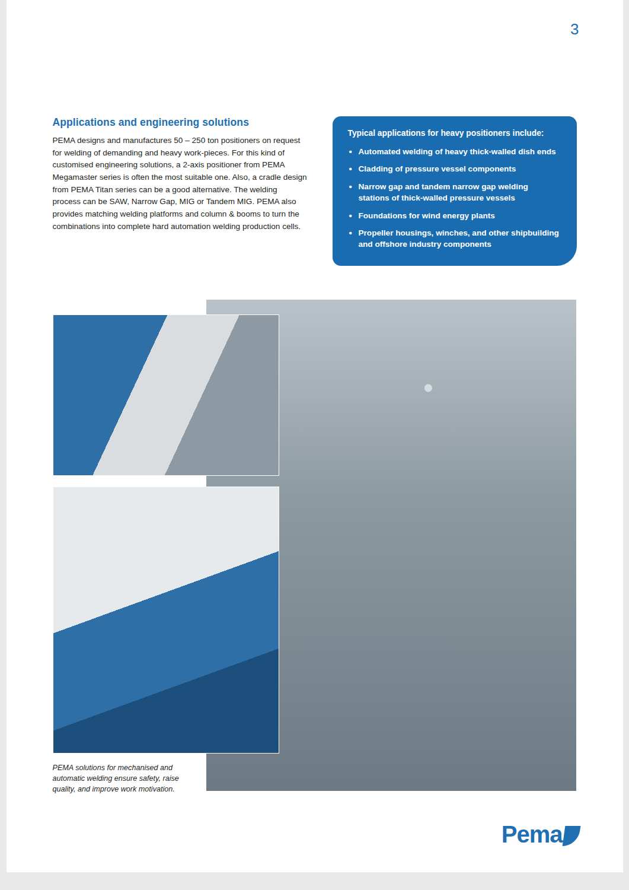3
Applications and engineering solutions
PEMA designs and manufactures 50 – 250 ton positioners on request for welding of demanding and heavy work-pieces. For this kind of customised engineering solutions, a 2-axis positioner from PEMA Megamaster series is often the most suitable one. Also, a cradle design from PEMA Titan series can be a good alternative. The welding process can be SAW, Narrow Gap, MIG or Tandem MIG. PEMA also provides matching welding platforms and column & booms to turn the combinations into complete hard automation welding production cells.
Typical applications for heavy positioners include:
Automated welding of heavy thick-walled dish ends
Cladding of pressure vessel components
Narrow gap and tandem narrow gap welding stations of thick-walled pressure vessels
Foundations for wind energy plants
Propeller housings, winches, and other shipbuilding and offshore industry components
PEMA solutions for mechanised and automatic welding ensure safety, raise quality, and improve work motivation.
Pema